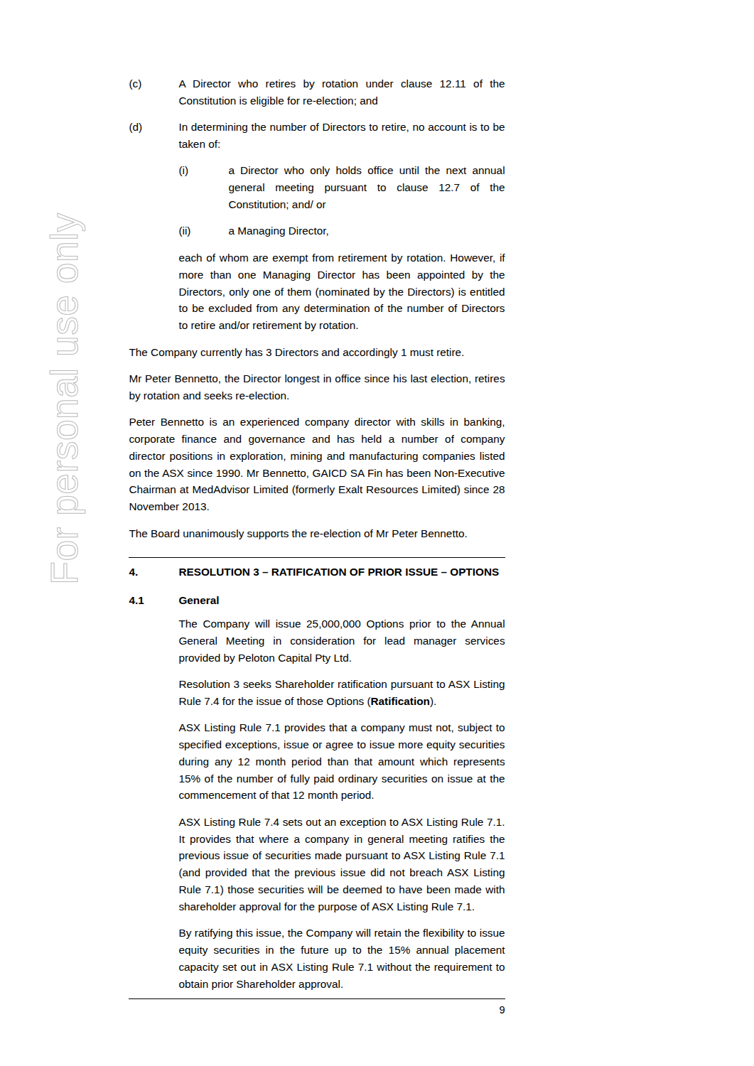For personal use only
(c)
A Director who retires by rotation under clause 12.11 of the Constitution is eligible for re-election; and
(d)
In determining the number of Directors to retire, no account is to be taken of:
(i)
a Director who only holds office until the next annual general meeting pursuant to clause 12.7 of the Constitution; and/ or
(ii)
a Managing Director,
each of whom are exempt from retirement by rotation. However, if more than one Managing Director has been appointed by the Directors, only one of them (nominated by the Directors) is entitled to be excluded from any determination of the number of Directors to retire and/or retirement by rotation.
The Company currently has 3 Directors and accordingly 1 must retire.
Mr Peter Bennetto, the Director longest in office since his last election, retires by rotation and seeks re-election.
Peter Bennetto is an experienced company director with skills in banking, corporate finance and governance and has held a number of company director positions in exploration, mining and manufacturing companies listed on the ASX since 1990. Mr Bennetto, GAICD SA Fin has been Non-Executive Chairman at MedAdvisor Limited (formerly Exalt Resources Limited) since 28 November 2013.
The Board unanimously supports the re-election of Mr Peter Bennetto.
4.
RESOLUTION 3 – RATIFICATION OF PRIOR ISSUE – OPTIONS
4.1
General
The Company will issue 25,000,000 Options prior to the Annual General Meeting in consideration for lead manager services provided by Peloton Capital Pty Ltd.
Resolution 3 seeks Shareholder ratification pursuant to ASX Listing Rule 7.4 for the issue of those Options (Ratification).
ASX Listing Rule 7.1 provides that a company must not, subject to specified exceptions, issue or agree to issue more equity securities during any 12 month period than that amount which represents 15% of the number of fully paid ordinary securities on issue at the commencement of that 12 month period.
ASX Listing Rule 7.4 sets out an exception to ASX Listing Rule 7.1. It provides that where a company in general meeting ratifies the previous issue of securities made pursuant to ASX Listing Rule 7.1 (and provided that the previous issue did not breach ASX Listing Rule 7.1) those securities will be deemed to have been made with shareholder approval for the purpose of ASX Listing Rule 7.1.
By ratifying this issue, the Company will retain the flexibility to issue equity securities in the future up to the 15% annual placement capacity set out in ASX Listing Rule 7.1 without the requirement to obtain prior Shareholder approval.
9